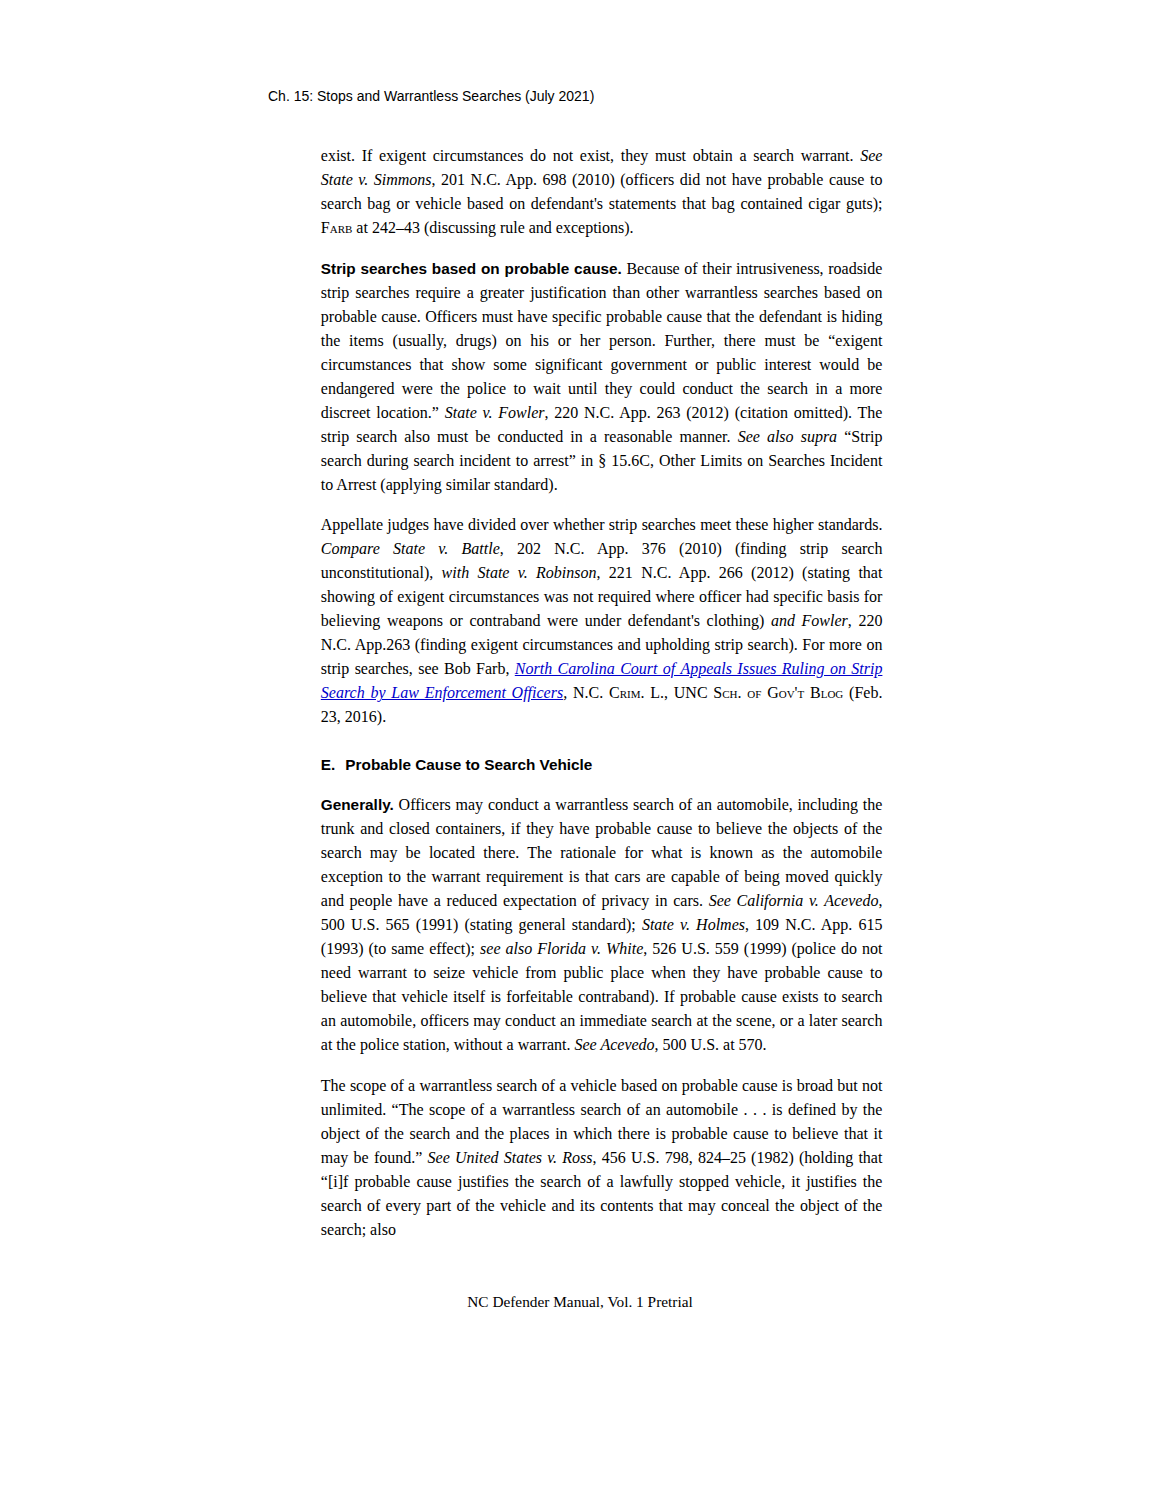Ch. 15: Stops and Warrantless Searches (July 2021)
exist. If exigent circumstances do not exist, they must obtain a search warrant. See State v. Simmons, 201 N.C. App. 698 (2010) (officers did not have probable cause to search bag or vehicle based on defendant's statements that bag contained cigar guts); Farb at 242–43 (discussing rule and exceptions).
Strip searches based on probable cause. Because of their intrusiveness, roadside strip searches require a greater justification than other warrantless searches based on probable cause. Officers must have specific probable cause that the defendant is hiding the items (usually, drugs) on his or her person. Further, there must be “exigent circumstances that show some significant government or public interest would be endangered were the police to wait until they could conduct the search in a more discreet location.” State v. Fowler, 220 N.C. App. 263 (2012) (citation omitted). The strip search also must be conducted in a reasonable manner. See also supra “Strip search during search incident to arrest” in § 15.6C, Other Limits on Searches Incident to Arrest (applying similar standard).
Appellate judges have divided over whether strip searches meet these higher standards. Compare State v. Battle, 202 N.C. App. 376 (2010) (finding strip search unconstitutional), with State v. Robinson, 221 N.C. App. 266 (2012) (stating that showing of exigent circumstances was not required where officer had specific basis for believing weapons or contraband were under defendant's clothing) and Fowler, 220 N.C. App.263 (finding exigent circumstances and upholding strip search). For more on strip searches, see Bob Farb, North Carolina Court of Appeals Issues Ruling on Strip Search by Law Enforcement Officers, N.C. Crim. L., UNC Sch. of Gov't Blog (Feb. 23, 2016).
E. Probable Cause to Search Vehicle
Generally. Officers may conduct a warrantless search of an automobile, including the trunk and closed containers, if they have probable cause to believe the objects of the search may be located there. The rationale for what is known as the automobile exception to the warrant requirement is that cars are capable of being moved quickly and people have a reduced expectation of privacy in cars. See California v. Acevedo, 500 U.S. 565 (1991) (stating general standard); State v. Holmes, 109 N.C. App. 615 (1993) (to same effect); see also Florida v. White, 526 U.S. 559 (1999) (police do not need warrant to seize vehicle from public place when they have probable cause to believe that vehicle itself is forfeitable contraband). If probable cause exists to search an automobile, officers may conduct an immediate search at the scene, or a later search at the police station, without a warrant. See Acevedo, 500 U.S. at 570.
The scope of a warrantless search of a vehicle based on probable cause is broad but not unlimited. “The scope of a warrantless search of an automobile . . . is defined by the object of the search and the places in which there is probable cause to believe that it may be found.” See United States v. Ross, 456 U.S. 798, 824–25 (1982) (holding that “[i]f probable cause justifies the search of a lawfully stopped vehicle, it justifies the search of every part of the vehicle and its contents that may conceal the object of the search; also
NC Defender Manual, Vol. 1 Pretrial